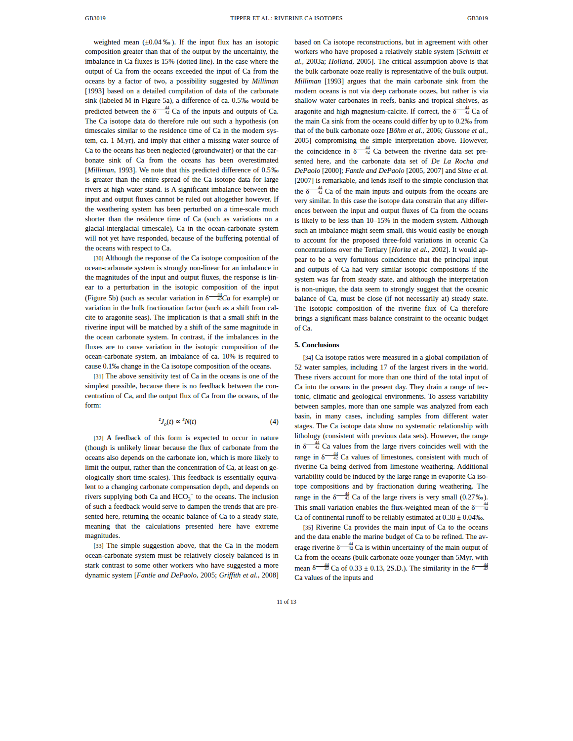GB3019 Tipper et al.: Riverine Ca Isotopes GB3019
weighted mean (±0.04‰). If the input flux has an isotopic composition greater than that of the output by the uncertainty, the imbalance in Ca fluxes is 15% (dotted line). In the case where the output of Ca from the oceans exceeded the input of Ca from the oceans by a factor of two, a possibility suggested by Milliman [1993] based on a detailed compilation of data of the carbonate sink (labeled M in Figure 5a), a difference of ca. 0.5‰ would be predicted between the δ4442 Ca of the inputs and outputs of Ca. The Ca isotope data do therefore rule out such a hypothesis (on timescales similar to the residence time of Ca in the modern system, ca. 1 M.yr), and imply that either a missing water source of Ca to the oceans has been neglected (groundwater) or that the carbonate sink of Ca from the oceans has been overestimated [Milliman, 1993]. We note that this predicted difference of 0.5‰ is greater than the entire spread of the Ca isotope data for large rivers at high water stand. is A significant imbalance between the input and output fluxes cannot be ruled out altogether however. If the weathering system has been perturbed on a time-scale much shorter than the residence time of Ca (such as variations on a glacial-interglacial timescale), Ca in the ocean-carbonate system will not yet have responded, because of the buffering potential of the oceans with respect to Ca.
[30] Although the response of the Ca isotope composition of the ocean-carbonate system is strongly non-linear for an imbalance in the magnitudes of the input and output fluxes, the response is linear to a perturbation in the isotopic composition of the input (Figure 5b) (such as secular variation in δ4442 Ca for example) or variation in the bulk fractionation factor (such as a shift from calcite to aragonite seas). The implication is that a small shift in the riverine input will be matched by a shift of the same magnitude in the ocean carbonate system. In contrast, if the imbalances in the fluxes are to cause variation in the isotopic composition of the ocean-carbonate system, an imbalance of ca. 10% is required to cause 0.1‰ change in the Ca isotope composition of the oceans.
[31] The above sensitivity test of Ca in the oceans is one of the simplest possible, because there is no feedback between the concentration of Ca, and the output flux of Ca from the oceans, of the form:
(4) zJo(t) ∝ zN(t)
[32] A feedback of this form is expected to occur in nature (though is unlikely linear because the flux of carbonate from the oceans also depends on the carbonate ion, which is more likely to limit the output, rather than the concentration of Ca, at least on geologically short time-scales). This feedback is essentially equivalent to a changing carbonate compensation depth, and depends on rivers supplying both Ca and HCO3− to the oceans. The inclusion of such a feedback would serve to dampen the trends that are presented here, returning the oceanic balance of Ca to a steady state, meaning that the calculations presented here have extreme magnitudes.
[33] The simple suggestion above, that the Ca in the modern ocean-carbonate system must be relatively closely balanced is in stark contrast to some other workers who have suggested a more dynamic system [Fantle and DePaolo, 2005; Griffith et al., 2008] based on Ca isotope reconstructions, but in agreement with other workers who have proposed a relatively stable system [Schmitt et al., 2003a; Holland, 2005]. The critical assumption above is that the bulk carbonate ooze really is representative of the bulk output. Milliman [1993] argues that the main carbonate sink from the modern oceans is not via deep carbonate oozes, but rather is via shallow water carbonates in reefs, banks and tropical shelves, as aragonite and high magnesium-calcite. If correct, the δ4442 Ca of the main Ca sink from the oceans could differ by up to 0.2‰ from that of the bulk carbonate ooze [Böhm et al., 2006; Gussone et al., 2005] compromising the simple interpretation above. However, the coincidence in δ4442 Ca between the riverine data set presented here, and the carbonate data set of De La Rocha and DePaolo [2000]; Fantle and DePaolo [2005, 2007] and Sime et al. [2007] is remarkable, and lends itself to the simple conclusion that the δ4442 Ca of the main inputs and outputs from the oceans are very similar. In this case the isotope data constrain that any differences between the input and output fluxes of Ca from the oceans is likely to be less than 10–15% in the modern system. Although such an imbalance might seem small, this would easily be enough to account for the proposed three-fold variations in oceanic Ca concentrations over the Tertiary [Horita et al., 2002]. It would appear to be a very fortuitous coincidence that the principal input and outputs of Ca had very similar isotopic compositions if the system was far from steady state, and although the interpretation is non-unique, the data seem to strongly suggest that the oceanic balance of Ca, must be close (if not necessarily at) steady state. The isotopic composition of the riverine flux of Ca therefore brings a significant mass balance constraint to the oceanic budget of Ca.
5. Conclusions
[34] Ca isotope ratios were measured in a global compilation of 52 water samples, including 17 of the largest rivers in the world. These rivers account for more than one third of the total input of Ca into the oceans in the present day. They drain a range of tectonic, climatic and geological environments. To assess variability between samples, more than one sample was analyzed from each basin, in many cases, including samples from different water stages. The Ca isotope data show no systematic relationship with lithology (consistent with previous data sets). However, the range in δ4442 Ca values from the large rivers coincides well with the range in δ4442 Ca values of limestones, consistent with much of riverine Ca being derived from limestone weathering. Additional variability could be induced by the large range in evaporite Ca isotope compositions and by fractionation during weathering. The range in the δ4442 Ca of the large rivers is very small (0.27‰). This small variation enables the flux-weighted mean of the δ4442 Ca of continental runoff to be reliably estimated at 0.38 ± 0.04‰.
[35] Riverine Ca provides the main input of Ca to the oceans and the data enable the marine budget of Ca to be refined. The average riverine δ4442 Ca is within uncertainty of the main output of Ca from the oceans (bulk carbonate ooze younger than 5Myr, with mean δ4442 Ca of 0.33 ± 0.13, 2S.D.). The similarity in the δ4442 Ca values of the inputs and
11 of 13